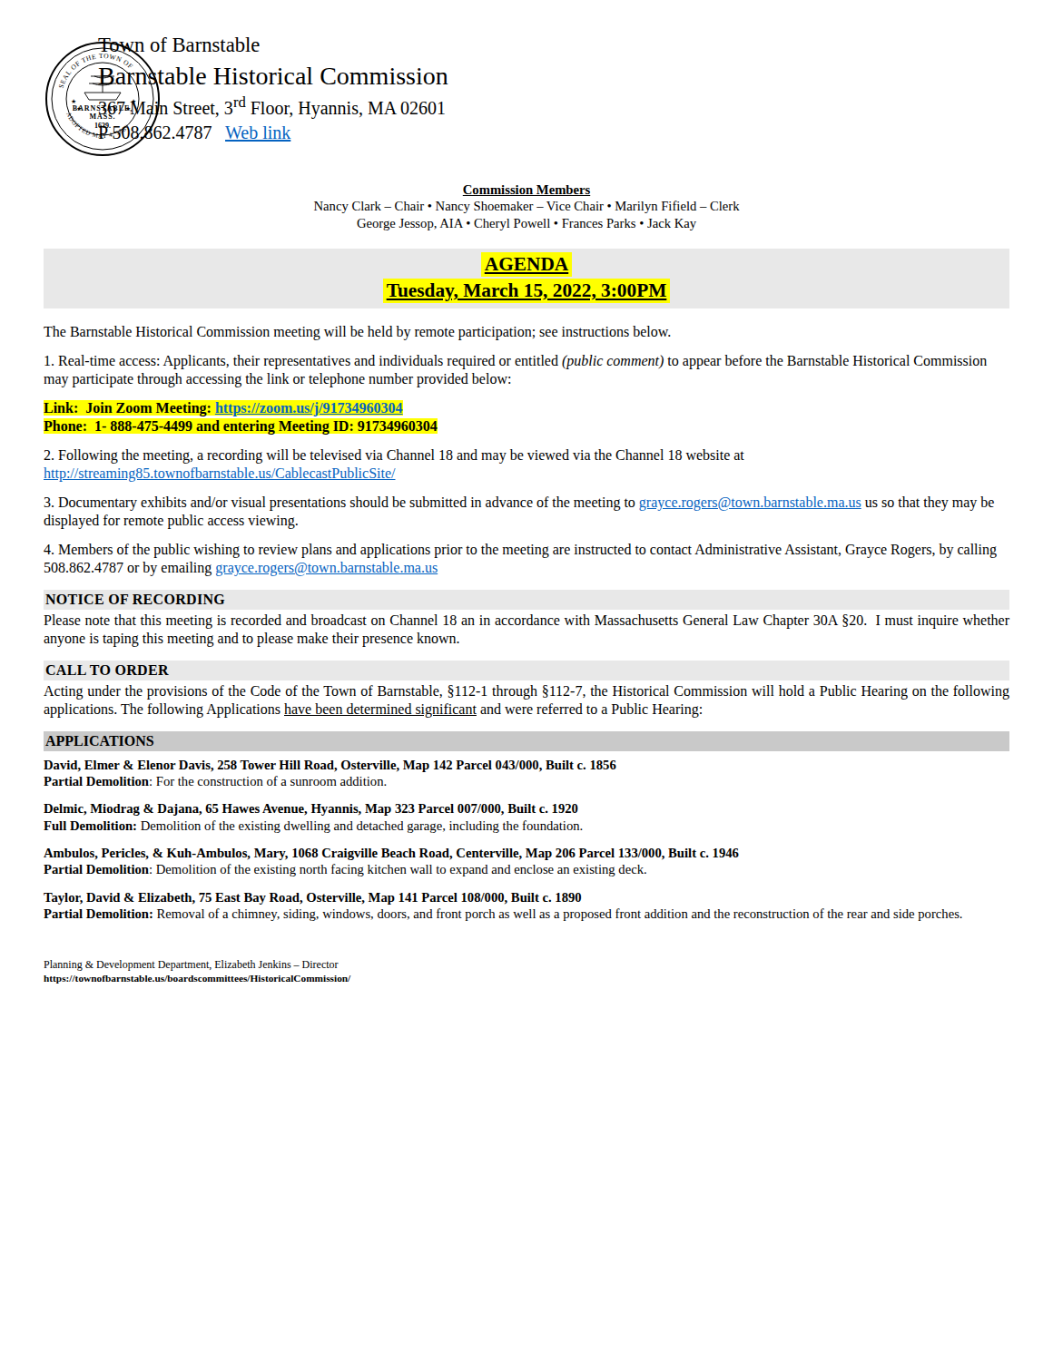SEAL OF THE TOWN OF ADOPTED MAY 4, 1889 BARNSTABLE, MASS. 1639. ★ ★ ★ ★
Town of Barnstable
Barnstable Historical Commission
367 Main Street, 3rd Floor, Hyannis, MA 02601
P 508.862.4787 Web link
Commission Members
Nancy Clark – Chair • Nancy Shoemaker – Vice Chair • Marilyn Fifield – Clerk
George Jessop, AIA • Cheryl Powell • Frances Parks • Jack Kay
AGENDA
Tuesday, March 15, 2022, 3:00PM
The Barnstable Historical Commission meeting will be held by remote participation; see instructions below.
1. Real-time access: Applicants, their representatives and individuals required or entitled (public comment) to appear before the Barnstable Historical Commission may participate through accessing the link or telephone number provided below:
Link: Join Zoom Meeting: https://zoom.us/j/91734960304
Phone: 1- 888-475-4499 and entering Meeting ID: 91734960304
2. Following the meeting, a recording will be televised via Channel 18 and may be viewed via the Channel 18 website at http://streaming85.townofbarnstable.us/CablecastPublicSite/
3. Documentary exhibits and/or visual presentations should be submitted in advance of the meeting to grayce.rogers@town.barnstable.ma.us us so that they may be displayed for remote public access viewing.
4. Members of the public wishing to review plans and applications prior to the meeting are instructed to contact Administrative Assistant, Grayce Rogers, by calling 508.862.4787 or by emailing grayce.rogers@town.barnstable.ma.us
NOTICE OF RECORDING
Please note that this meeting is recorded and broadcast on Channel 18 an in accordance with Massachusetts General Law Chapter 30A §20. I must inquire whether anyone is taping this meeting and to please make their presence known.
CALL TO ORDER
Acting under the provisions of the Code of the Town of Barnstable, §112-1 through §112-7, the Historical Commission will hold a Public Hearing on the following applications. The following Applications have been determined significant and were referred to a Public Hearing:
APPLICATIONS
David, Elmer & Elenor Davis, 258 Tower Hill Road, Osterville, Map 142 Parcel 043/000, Built c. 1856
Partial Demolition: For the construction of a sunroom addition.
Delmic, Miodrag & Dajana, 65 Hawes Avenue, Hyannis, Map 323 Parcel 007/000, Built c. 1920
Full Demolition: Demolition of the existing dwelling and detached garage, including the foundation.
Ambulos, Pericles, & Kuh-Ambulos, Mary, 1068 Craigville Beach Road, Centerville, Map 206 Parcel 133/000, Built c. 1946
Partial Demolition: Demolition of the existing north facing kitchen wall to expand and enclose an existing deck.
Taylor, David & Elizabeth, 75 East Bay Road, Osterville, Map 141 Parcel 108/000, Built c. 1890
Partial Demolition: Removal of a chimney, siding, windows, doors, and front porch as well as a proposed front addition and the reconstruction of the rear and side porches.
Planning & Development Department, Elizabeth Jenkins – Director
https://townofbarnstable.us/boardscommittees/HistoricalCommission/